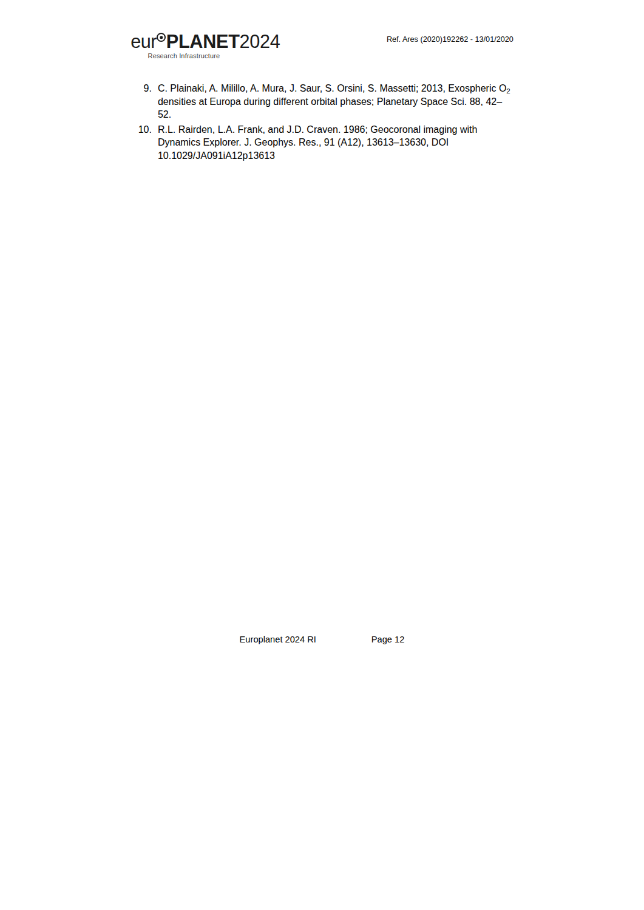eur PLANET 2024
Research Infrastructure
Ref. Ares (2020)192262 - 13/01/2020
C. Plainaki, A. Milillo, A. Mura, J. Saur, S. Orsini, S. Massetti; 2013, Exospheric O2 densities at Europa during different orbital phases; Planetary Space Sci. 88, 42–52.
R.L. Rairden, L.A. Frank, and J.D. Craven. 1986; Geocoronal imaging with Dynamics Explorer. J. Geophys. Res., 91 (A12), 13613–13630, DOI 10.1029/JA091iA12p13613
Europlanet 2024 RI Page 12